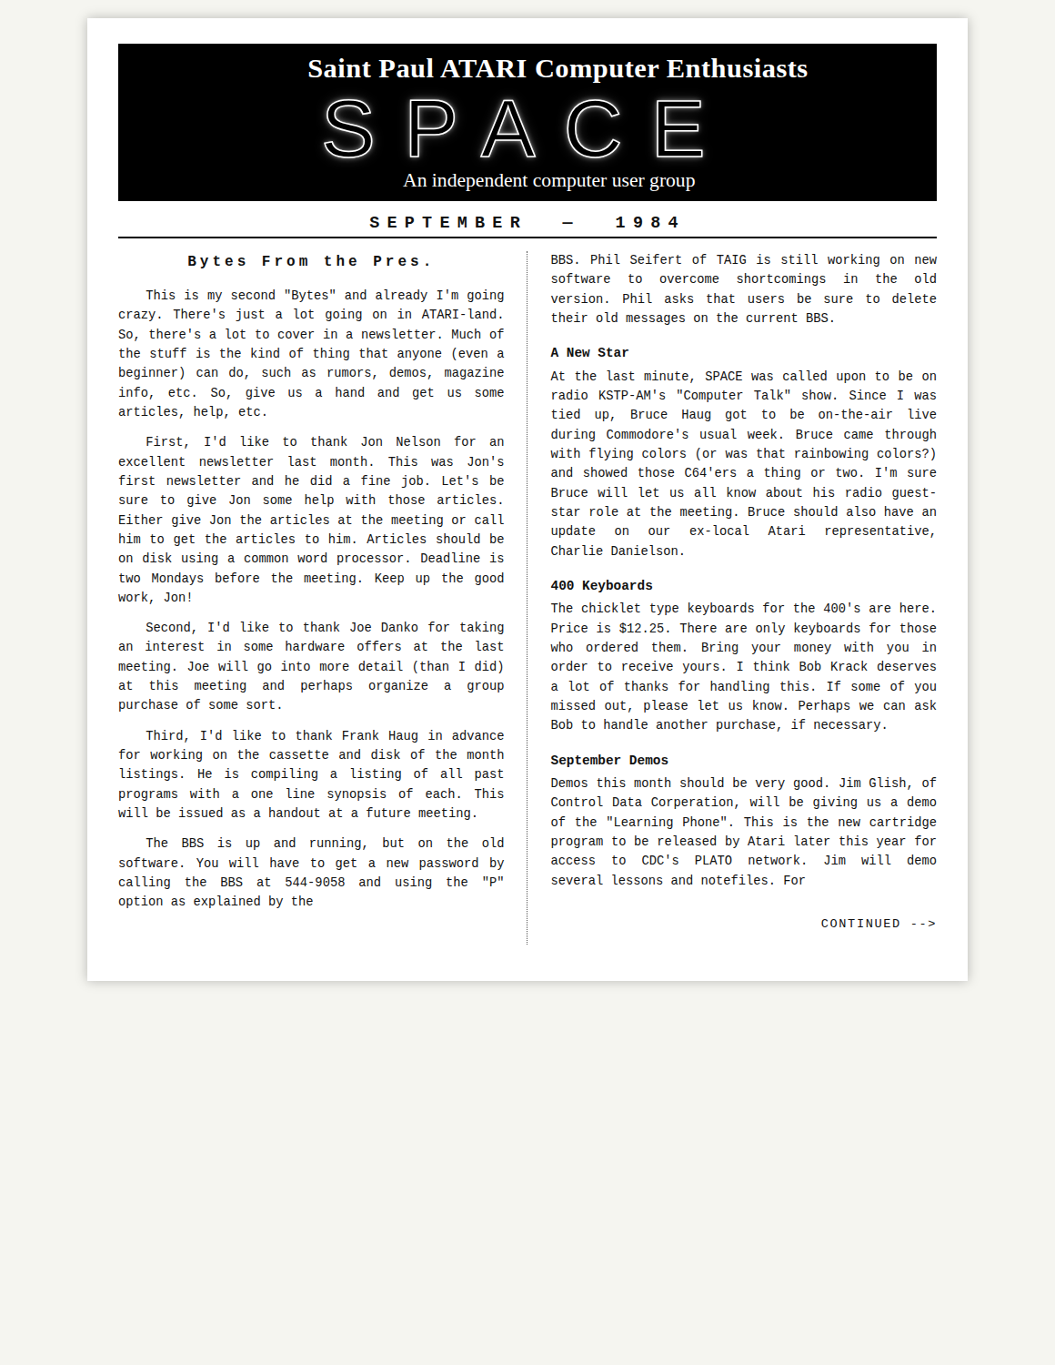Saint Paul ATARI Computer Enthusiasts
SPACE
An independent computer user group
SEPTEMBER — 1984
Bytes From the Pres.
This is my second "Bytes" and already I'm going crazy. There's just a lot going on in ATARI-land. So, there's a lot to cover in a newsletter. Much of the stuff is the kind of thing that anyone (even a beginner) can do, such as rumors, demos, magazine info, etc. So, give us a hand and get us some articles, help, etc.
First, I'd like to thank Jon Nelson for an excellent newsletter last month. This was Jon's first newsletter and he did a fine job. Let's be sure to give Jon some help with those articles. Either give Jon the articles at the meeting or call him to get the articles to him. Articles should be on disk using a common word processor. Deadline is two Mondays before the meeting. Keep up the good work, Jon!
Second, I'd like to thank Joe Danko for taking an interest in some hardware offers at the last meeting. Joe will go into more detail (than I did) at this meeting and perhaps organize a group purchase of some sort.
Third, I'd like to thank Frank Haug in advance for working on the cassette and disk of the month listings. He is compiling a listing of all past programs with a one line synopsis of each. This will be issued as a handout at a future meeting.
The BBS is up and running, but on the old software. You will have to get a new password by calling the BBS at 544-9058 and using the "P" option as explained by the
BBS. Phil Seifert of TAIG is still working on new software to overcome shortcomings in the old version. Phil asks that users be sure to delete their old messages on the current BBS.
A New Star
At the last minute, SPACE was called upon to be on radio KSTP-AM's "Computer Talk" show. Since I was tied up, Bruce Haug got to be on-the-air live during Commodore's usual week. Bruce came through with flying colors (or was that rainbowing colors?) and showed those C64'ers a thing or two. I'm sure Bruce will let us all know about his radio guest-star role at the meeting. Bruce should also have an update on our ex-local Atari representative, Charlie Danielson.
400 Keyboards
The chicklet type keyboards for the 400's are here. Price is $12.25. There are only keyboards for those who ordered them. Bring your money with you in order to receive yours. I think Bob Krack deserves a lot of thanks for handling this. If some of you missed out, please let us know. Perhaps we can ask Bob to handle another purchase, if necessary.
September Demos
Demos this month should be very good. Jim Glish, of Control Data Corperation, will be giving us a demo of the "Learning Phone". This is the new cartridge program to be released by Atari later this year for access to CDC's PLATO network. Jim will demo several lessons and notefiles. For
CONTINUED -->